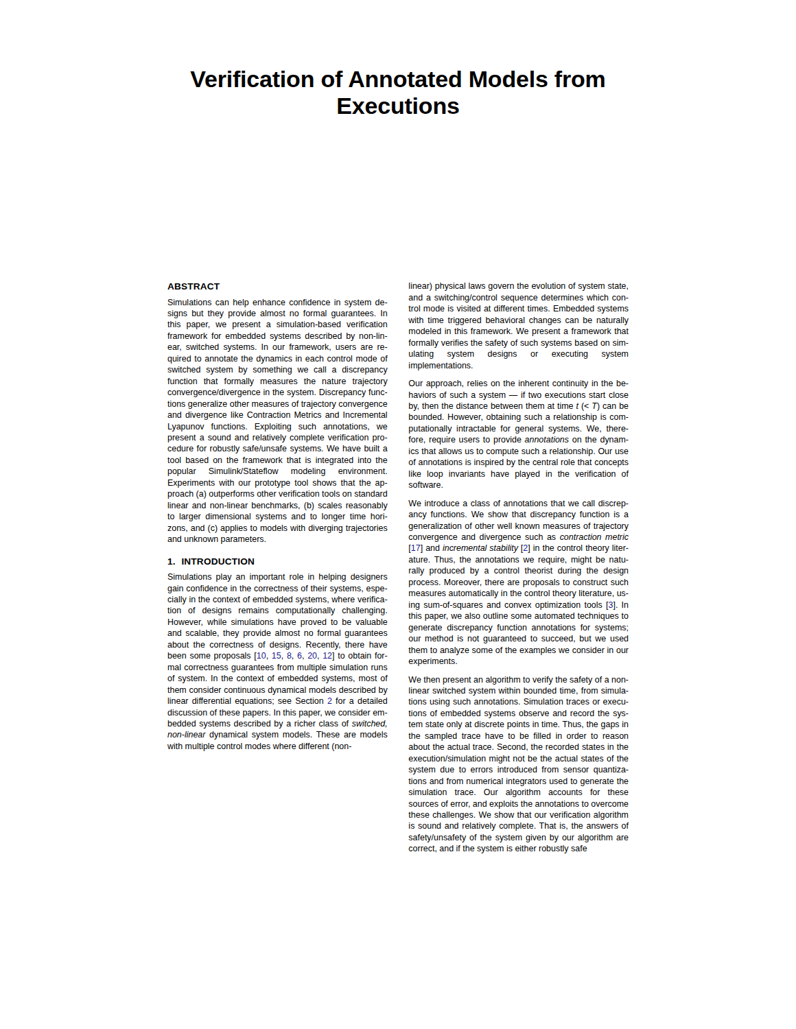Verification of Annotated Models from Executions
ABSTRACT
Simulations can help enhance confidence in system designs but they provide almost no formal guarantees. In this paper, we present a simulation-based verification framework for embedded systems described by non-linear, switched systems. In our framework, users are required to annotate the dynamics in each control mode of switched system by something we call a discrepancy function that formally measures the nature trajectory convergence/divergence in the system. Discrepancy functions generalize other measures of trajectory convergence and divergence like Contraction Metrics and Incremental Lyapunov functions. Exploiting such annotations, we present a sound and relatively complete verification procedure for robustly safe/unsafe systems. We have built a tool based on the framework that is integrated into the popular Simulink/Stateflow modeling environment. Experiments with our prototype tool shows that the approach (a) outperforms other verification tools on standard linear and non-linear benchmarks, (b) scales reasonably to larger dimensional systems and to longer time horizons, and (c) applies to models with diverging trajectories and unknown parameters.
1. INTRODUCTION
Simulations play an important role in helping designers gain confidence in the correctness of their systems, especially in the context of embedded systems, where verification of designs remains computationally challenging. However, while simulations have proved to be valuable and scalable, they provide almost no formal guarantees about the correctness of designs. Recently, there have been some proposals [10, 15, 8, 6, 20, 12] to obtain formal correctness guarantees from multiple simulation runs of system. In the context of embedded systems, most of them consider continuous dynamical models described by linear differential equations; see Section 2 for a detailed discussion of these papers. In this paper, we consider embedded systems described by a richer class of switched, non-linear dynamical system models. These are models with multiple control modes where different (non-
linear) physical laws govern the evolution of system state, and a switching/control sequence determines which control mode is visited at different times. Embedded systems with time triggered behavioral changes can be naturally modeled in this framework. We present a framework that formally verifies the safety of such systems based on simulating system designs or executing system implementations.
Our approach, relies on the inherent continuity in the behaviors of such a system — if two executions start close by, then the distance between them at time t (< T) can be bounded. However, obtaining such a relationship is computationally intractable for general systems. We, therefore, require users to provide annotations on the dynamics that allows us to compute such a relationship. Our use of annotations is inspired by the central role that concepts like loop invariants have played in the verification of software.
We introduce a class of annotations that we call discrepancy functions. We show that discrepancy function is a generalization of other well known measures of trajectory convergence and divergence such as contraction metric [17] and incremental stability [2] in the control theory literature. Thus, the annotations we require, might be naturally produced by a control theorist during the design process. Moreover, there are proposals to construct such measures automatically in the control theory literature, using sum-of-squares and convex optimization tools [3]. In this paper, we also outline some automated techniques to generate discrepancy function annotations for systems; our method is not guaranteed to succeed, but we used them to analyze some of the examples we consider in our experiments.
We then present an algorithm to verify the safety of a non-linear switched system within bounded time, from simulations using such annotations. Simulation traces or executions of embedded systems observe and record the system state only at discrete points in time. Thus, the gaps in the sampled trace have to be filled in order to reason about the actual trace. Second, the recorded states in the execution/simulation might not be the actual states of the system due to errors introduced from sensor quantizations and from numerical integrators used to generate the simulation trace. Our algorithm accounts for these sources of error, and exploits the annotations to overcome these challenges. We show that our verification algorithm is sound and relatively complete. That is, the answers of safety/unsafety of the system given by our algorithm are correct, and if the system is either robustly safe